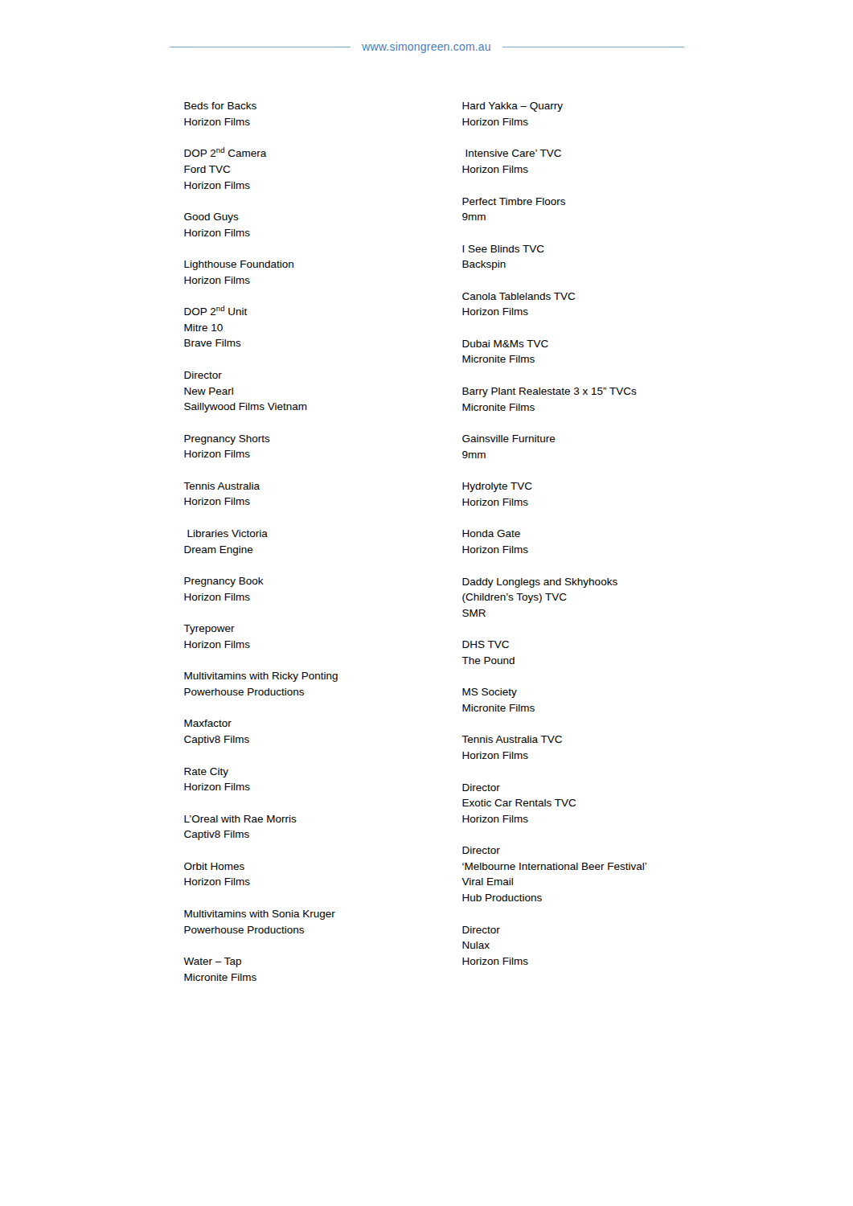www.simongreen.com.au
Beds for Backs
Horizon Films
DOP 2nd Camera
Ford TVC
Horizon Films
Good Guys
Horizon Films
Lighthouse Foundation
Horizon Films
DOP 2nd Unit
Mitre 10
Brave Films
Director
New Pearl
Saillywood Films Vietnam
Pregnancy Shorts
Horizon Films
Tennis Australia
Horizon Films
Libraries Victoria
Dream Engine
Pregnancy Book
Horizon Films
Tyrepower
Horizon Films
Multivitamins with Ricky Ponting
Powerhouse Productions
Maxfactor
Captiv8 Films
Rate City
Horizon Films
L’Oreal with Rae Morris
Captiv8 Films
Orbit Homes
Horizon Films
Multivitamins with Sonia Kruger
Powerhouse Productions
Water – Tap
Micronite Films
Hard Yakka – Quarry
Horizon Films
Intensive Care’ TVC
Horizon Films
Perfect Timbre Floors
9mm
I See Blinds TVC
Backspin
Canola Tablelands TVC
Horizon Films
Dubai M&Ms TVC
Micronite Films
Barry Plant Realestate 3 x 15” TVCs
Micronite Films
Gainsville Furniture
9mm
Hydrolyte TVC
Horizon Films
Honda Gate
Horizon Films
Daddy Longlegs and Skhyhooks
(Children’s Toys) TVC
SMR
DHS TVC
The Pound
MS Society
Micronite Films
Tennis Australia TVC
Horizon Films
Director
Exotic Car Rentals TVC
Horizon Films
Director
‘Melbourne International Beer Festival’
Viral Email
Hub Productions
Director
Nulax
Horizon Films